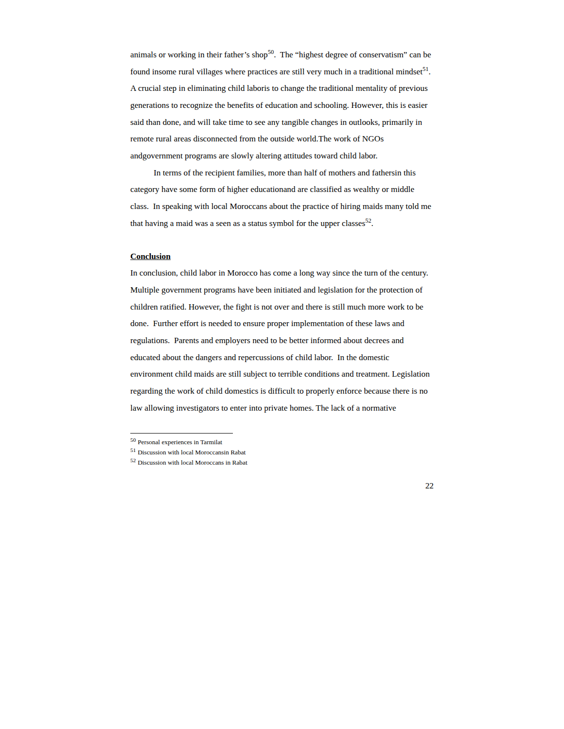animals or working in their father’s shop50. The “highest degree of conservatism” can be found insome rural villages where practices are still very much in a traditional mindset51. A crucial step in eliminating child laboris to change the traditional mentality of previous generations to recognize the benefits of education and schooling. However, this is easier said than done, and will take time to see any tangible changes in outlooks, primarily in remote rural areas disconnected from the outside world.The work of NGOs andgovernment programs are slowly altering attitudes toward child labor.
In terms of the recipient families, more than half of mothers and fathersin this category have some form of higher educationand are classified as wealthy or middle class. In speaking with local Moroccans about the practice of hiring maids many told me that having a maid was a seen as a status symbol for the upper classes52.
Conclusion
In conclusion, child labor in Morocco has come a long way since the turn of the century. Multiple government programs have been initiated and legislation for the protection of children ratified. However, the fight is not over and there is still much more work to be done. Further effort is needed to ensure proper implementation of these laws and regulations. Parents and employers need to be better informed about decrees and educated about the dangers and repercussions of child labor. In the domestic environment child maids are still subject to terrible conditions and treatment. Legislation regarding the work of child domestics is difficult to properly enforce because there is no law allowing investigators to enter into private homes. The lack of a normative
50 Personal experiences in Tarmilat
51 Discussion with local Moroccansin Rabat
52 Discussion with local Moroccans in Rabat
22